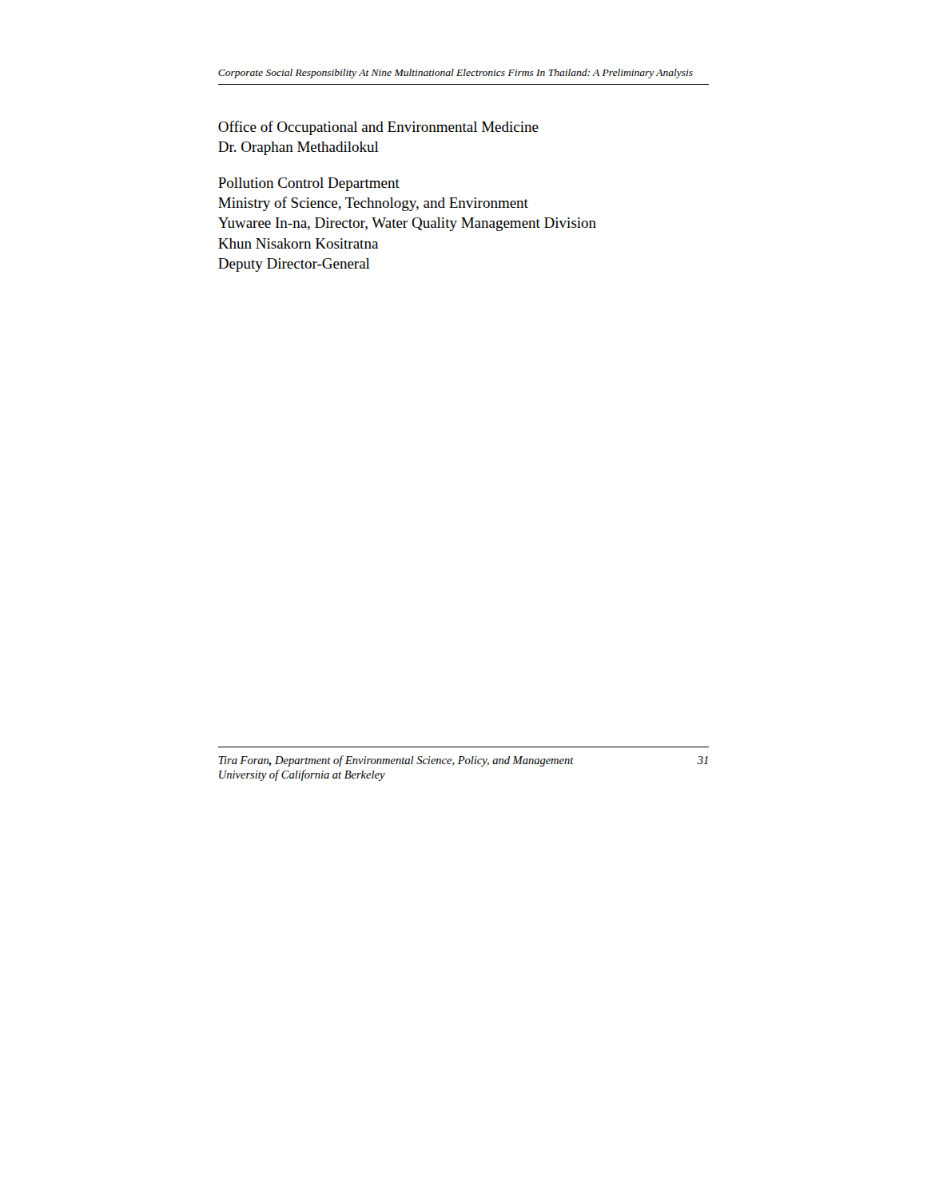Corporate Social Responsibility At Nine Multinational Electronics Firms In Thailand: A Preliminary Analysis
Office of Occupational and Environmental Medicine
Dr. Oraphan Methadilokul
Pollution Control Department
Ministry of Science, Technology, and Environment
Yuwaree In-na, Director, Water Quality Management Division
Khun Nisakorn Kositratna
Deputy Director-General
Tira Foran, Department of Environmental Science, Policy, and Management
University of California at Berkeley
31